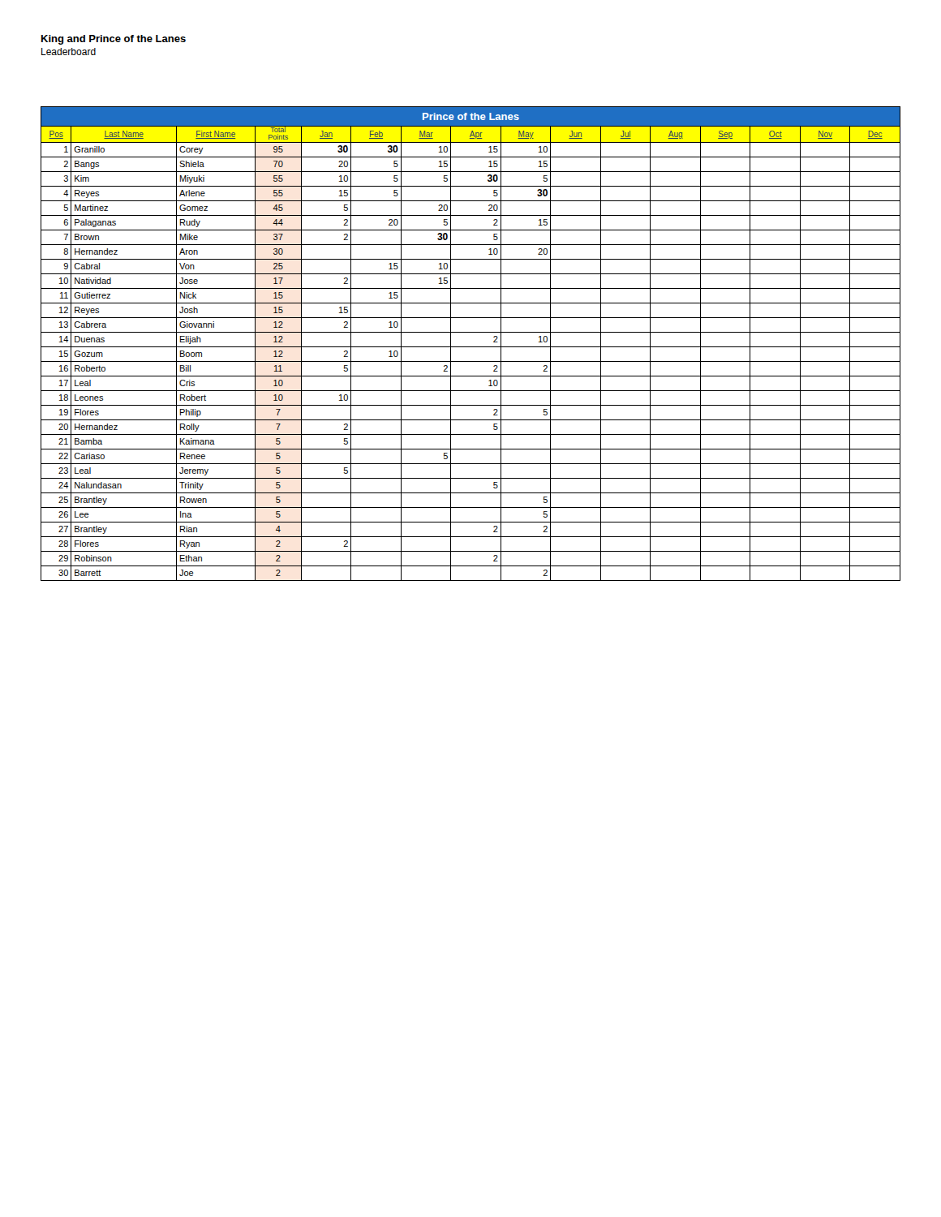King and Prince of the Lanes
Leaderboard
Prince of the Lanes
| Pos | Last Name | First Name | Total Points | Jan | Feb | Mar | Apr | May | Jun | Jul | Aug | Sep | Oct | Nov | Dec |
| --- | --- | --- | --- | --- | --- | --- | --- | --- | --- | --- | --- | --- | --- | --- | --- |
| 1 | Granillo | Corey | 95 | 30 | 30 | 10 | 15 | 10 | | | | | | | |
| 2 | Bangs | Shiela | 70 | 20 | 5 | 15 | 15 | 15 | | | | | | | |
| 3 | Kim | Miyuki | 55 | 10 | 5 | 5 | 30 | 5 | | | | | | | |
| 4 | Reyes | Arlene | 55 | 15 | 5 | | 5 | 30 | | | | | | | |
| 5 | Martinez | Gomez | 45 | 5 | | 20 | 20 | | | | | | | | |
| 6 | Palaganas | Rudy | 44 | 2 | 20 | 5 | 2 | 15 | | | | | | | |
| 7 | Brown | Mike | 37 | 2 | | 30 | 5 | | | | | | | | |
| 8 | Hernandez | Aron | 30 | | | | 10 | 20 | | | | | | | |
| 9 | Cabral | Von | 25 | | 15 | 10 | | | | | | | | | |
| 10 | Natividad | Jose | 17 | 2 | | 15 | | | | | | | | | |
| 11 | Gutierrez | Nick | 15 | | 15 | | | | | | | | | | |
| 12 | Reyes | Josh | 15 | 15 | | | | | | | | | | | |
| 13 | Cabrera | Giovanni | 12 | 2 | 10 | | | | | | | | | | |
| 14 | Duenas | Elijah | 12 | | | | 2 | 10 | | | | | | | |
| 15 | Gozum | Boom | 12 | 2 | 10 | | | | | | | | | | |
| 16 | Roberto | Bill | 11 | 5 | | 2 | 2 | 2 | | | | | | | |
| 17 | Leal | Cris | 10 | | | | 10 | | | | | | | | |
| 18 | Leones | Robert | 10 | 10 | | | | | | | | | | | |
| 19 | Flores | Philip | 7 | | | | 2 | 5 | | | | | | | |
| 20 | Hernandez | Rolly | 7 | 2 | | | 5 | | | | | | | | |
| 21 | Bamba | Kaimana | 5 | 5 | | | | | | | | | | | |
| 22 | Cariaso | Renee | 5 | | | 5 | | | | | | | | | |
| 23 | Leal | Jeremy | 5 | 5 | | | | | | | | | | | |
| 24 | Nalundasan | Trinity | 5 | | | | 5 | | | | | | | | |
| 25 | Brantley | Rowen | 5 | | | | | 5 | | | | | | | |
| 26 | Lee | Ina | 5 | | | | | 5 | | | | | | | |
| 27 | Brantley | Rian | 4 | | | | 2 | 2 | | | | | | | |
| 28 | Flores | Ryan | 2 | 2 | | | | | | | | | | | |
| 29 | Robinson | Ethan | 2 | | | | 2 | | | | | | | | |
| 30 | Barrett | Joe | 2 | | | | | 2 | | | | | | | |